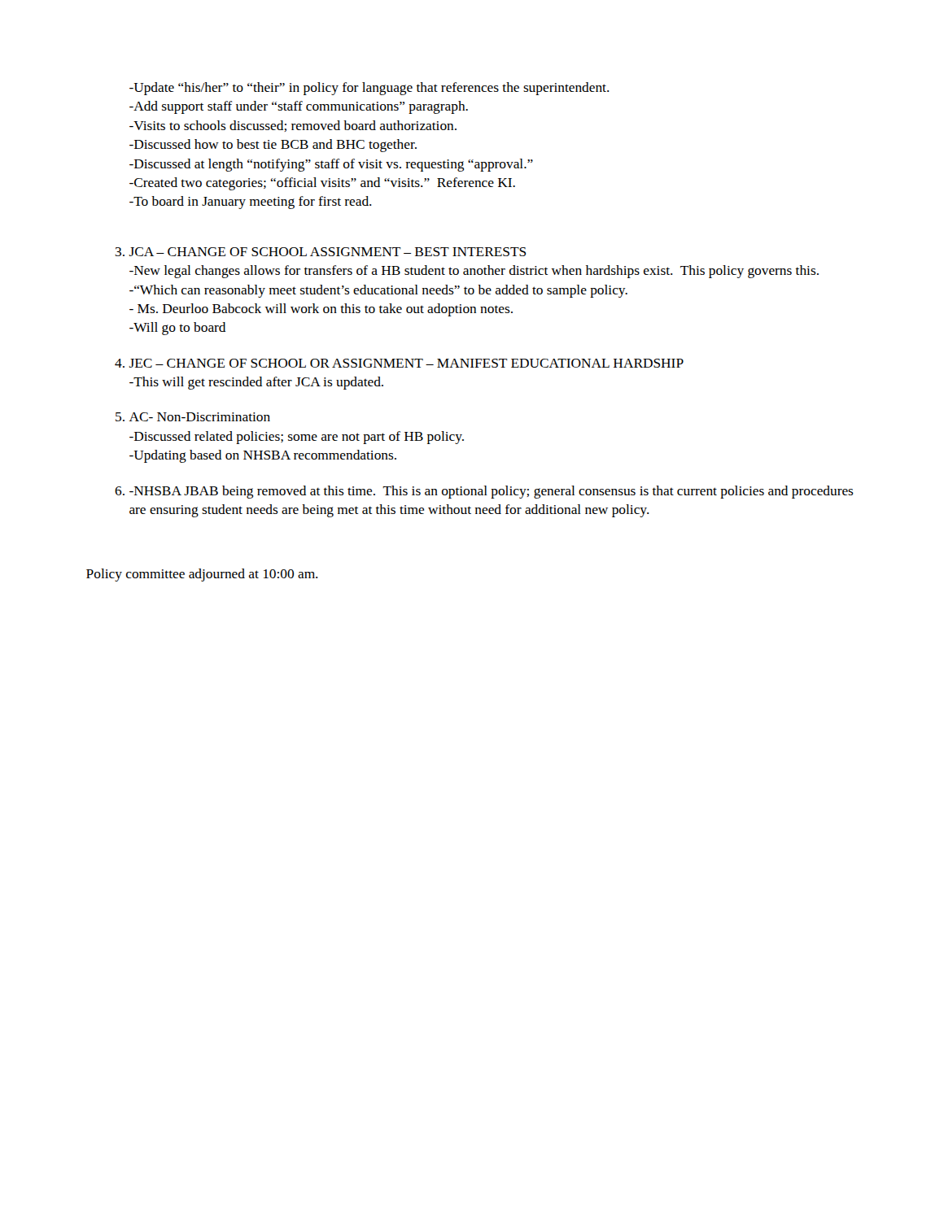-Update “his/her” to “their” in policy for language that references the superintendent.
-Add support staff under “staff communications” paragraph.
-Visits to schools discussed; removed board authorization.
-Discussed how to best tie BCB and BHC together.
-Discussed at length “notifying” staff of visit vs. requesting “approval.”
-Created two categories; “official visits” and “visits.” Reference KI.
-To board in January meeting for first read.
JCA – CHANGE OF SCHOOL ASSIGNMENT – BEST INTERESTS
-New legal changes allows for transfers of a HB student to another district when hardships exist. This policy governs this.
-“Which can reasonably meet student’s educational needs” to be added to sample policy.
- Ms. Deurloo Babcock will work on this to take out adoption notes.
-Will go to board
JEC – CHANGE OF SCHOOL OR ASSIGNMENT – MANIFEST EDUCATIONAL HARDSHIP
-This will get rescinded after JCA is updated.
AC- Non-Discrimination
-Discussed related policies; some are not part of HB policy.
-Updating based on NHSBA recommendations.
-NHSBA JBAB being removed at this time. This is an optional policy; general consensus is that current policies and procedures are ensuring student needs are being met at this time without need for additional new policy.
Policy committee adjourned at 10:00 am.